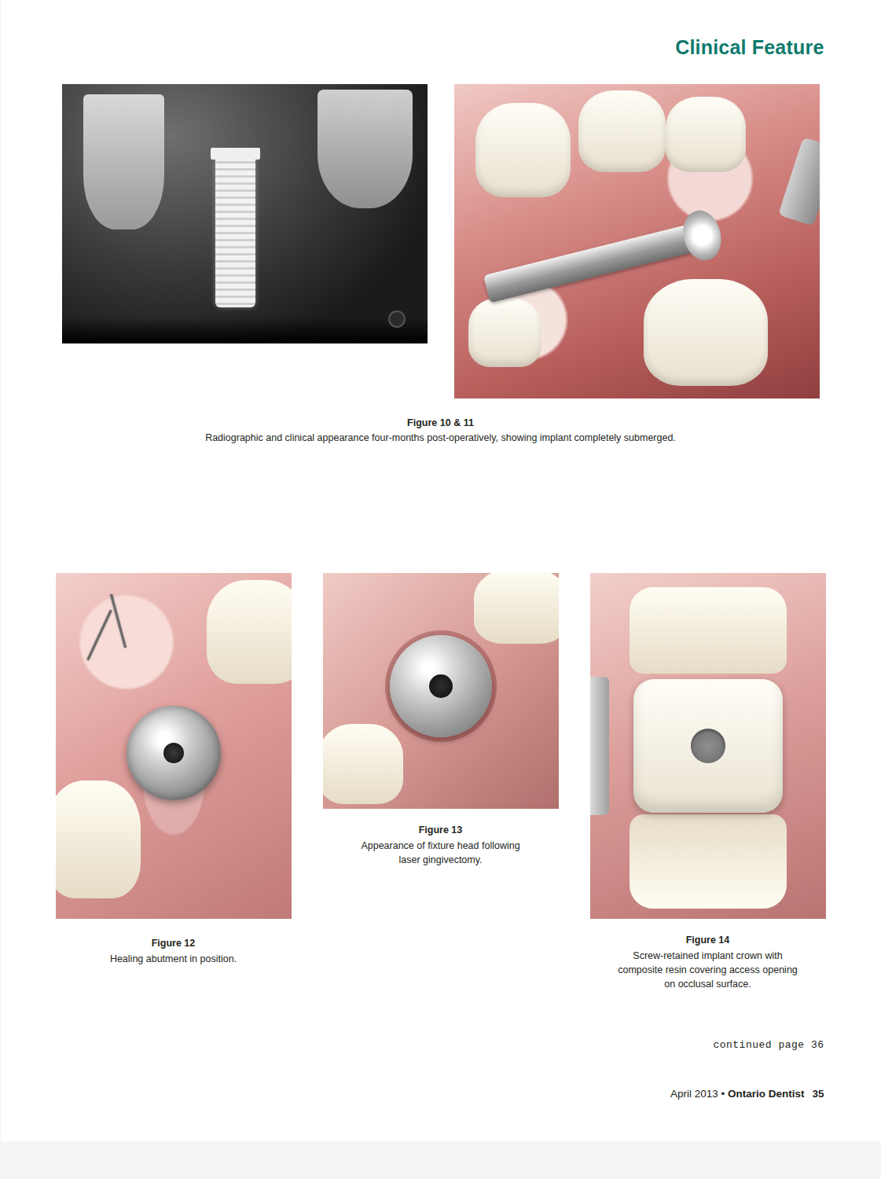Clinical Feature
Figure 10 & 11
Radiographic and clinical appearance four-months post-operatively, showing implant completely submerged.
Figure 12 Healing abutment in position.
Figure 13 Appearance of fixture head following
laser gingivectomy.
Figure 14 Screw-retained implant crown with
composite resin covering access opening
on occlusal surface.
continued page 36
April 2013 • Ontario Dentist 35